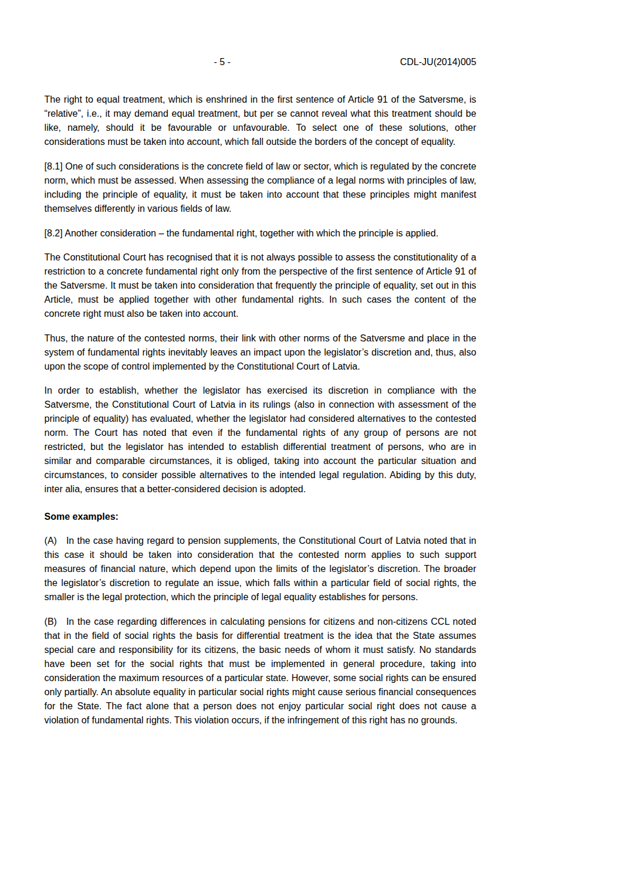- 5 - CDL-JU(2014)005
The right to equal treatment, which is enshrined in the first sentence of Article 91 of the Satversme, is “relative”, i.e., it may demand equal treatment, but per se cannot reveal what this treatment should be like, namely, should it be favourable or unfavourable. To select one of these solutions, other considerations must be taken into account, which fall outside the borders of the concept of equality.
[8.1] One of such considerations is the concrete field of law or sector, which is regulated by the concrete norm, which must be assessed. When assessing the compliance of a legal norms with principles of law, including the principle of equality, it must be taken into account that these principles might manifest themselves differently in various fields of law.
[8.2] Another consideration – the fundamental right, together with which the principle is applied.
The Constitutional Court has recognised that it is not always possible to assess the constitutionality of a restriction to a concrete fundamental right only from the perspective of the first sentence of Article 91 of the Satversme. It must be taken into consideration that frequently the principle of equality, set out in this Article, must be applied together with other fundamental rights. In such cases the content of the concrete right must also be taken into account.
Thus, the nature of the contested norms, their link with other norms of the Satversme and place in the system of fundamental rights inevitably leaves an impact upon the legislator’s discretion and, thus, also upon the scope of control implemented by the Constitutional Court of Latvia.
In order to establish, whether the legislator has exercised its discretion in compliance with the Satversme, the Constitutional Court of Latvia in its rulings (also in connection with assessment of the principle of equality) has evaluated, whether the legislator had considered alternatives to the contested norm. The Court has noted that even if the fundamental rights of any group of persons are not restricted, but the legislator has intended to establish differential treatment of persons, who are in similar and comparable circumstances, it is obliged, taking into account the particular situation and circumstances, to consider possible alternatives to the intended legal regulation. Abiding by this duty, inter alia, ensures that a better-considered decision is adopted.
Some examples:
(A) In the case having regard to pension supplements, the Constitutional Court of Latvia noted that in this case it should be taken into consideration that the contested norm applies to such support measures of financial nature, which depend upon the limits of the legislator’s discretion. The broader the legislator’s discretion to regulate an issue, which falls within a particular field of social rights, the smaller is the legal protection, which the principle of legal equality establishes for persons.
(B) In the case regarding differences in calculating pensions for citizens and non-citizens CCL noted that in the field of social rights the basis for differential treatment is the idea that the State assumes special care and responsibility for its citizens, the basic needs of whom it must satisfy. No standards have been set for the social rights that must be implemented in general procedure, taking into consideration the maximum resources of a particular state. However, some social rights can be ensured only partially. An absolute equality in particular social rights might cause serious financial consequences for the State. The fact alone that a person does not enjoy particular social right does not cause a violation of fundamental rights. This violation occurs, if the infringement of this right has no grounds.